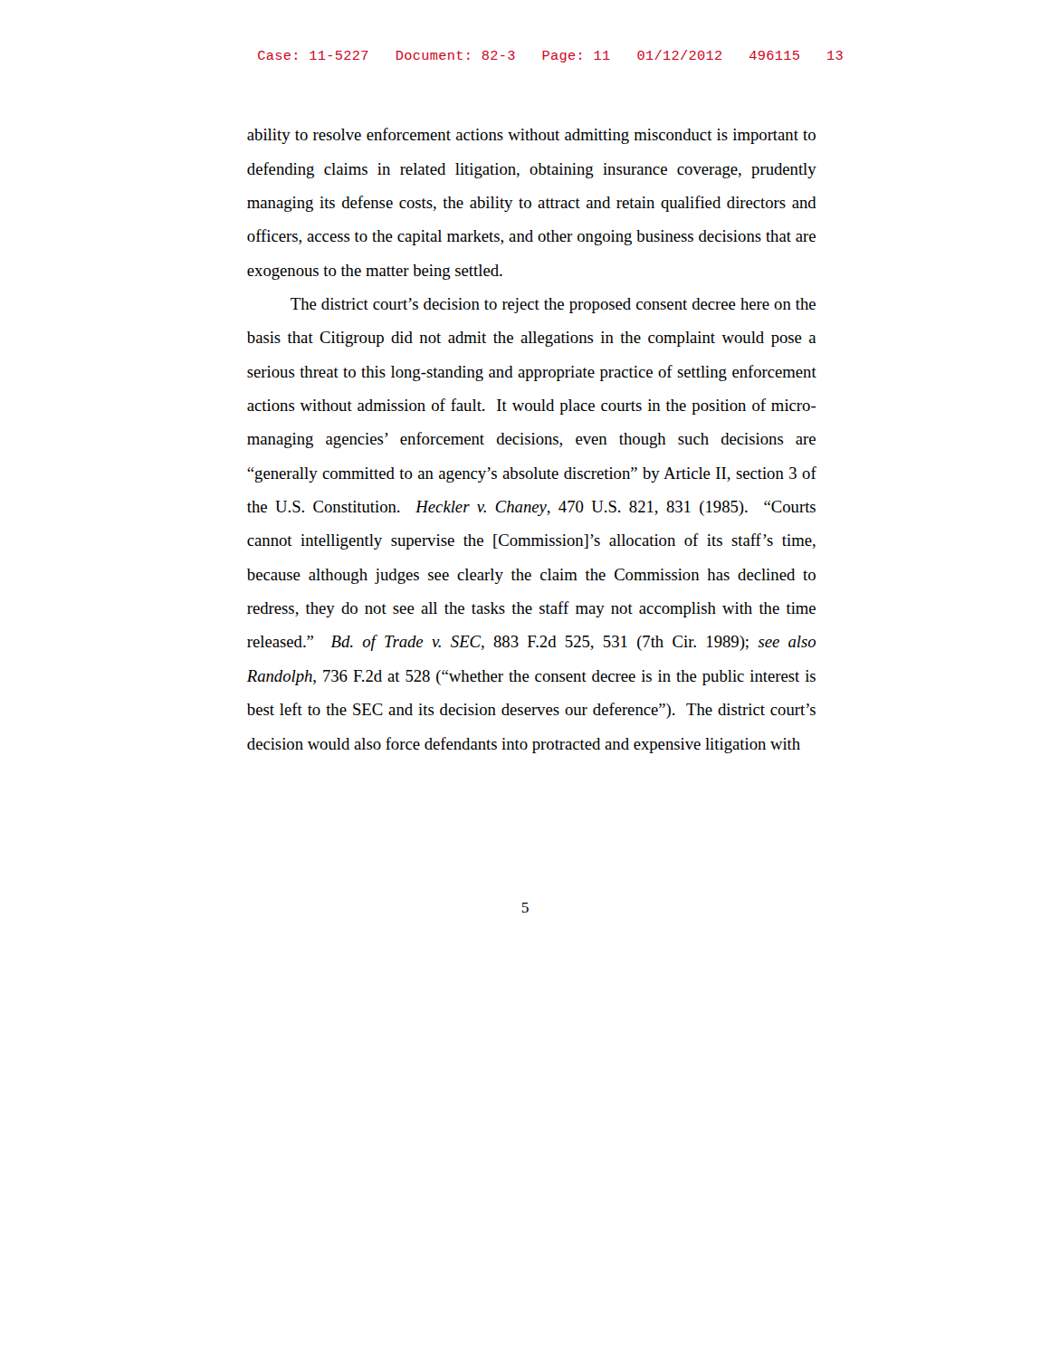Case: 11-5227 Document: 82-3 Page: 1101/12/201249611513
ability to resolve enforcement actions without admitting misconduct is important to defending claims in related litigation, obtaining insurance coverage, prudently managing its defense costs, the ability to attract and retain qualified directors and officers, access to the capital markets, and other ongoing business decisions that are exogenous to the matter being settled.
The district court’s decision to reject the proposed consent decree here on the basis that Citigroup did not admit the allegations in the complaint would pose a serious threat to this long-standing and appropriate practice of settling enforcement actions without admission of fault. It would place courts in the position of micro-managing agencies’ enforcement decisions, even though such decisions are “generally committed to an agency’s absolute discretion” by Article II, section 3 of the U.S. Constitution. Heckler v. Chaney, 470 U.S. 821, 831 (1985). “Courts cannot intelligently supervise the [Commission]’s allocation of its staff’s time, because although judges see clearly the claim the Commission has declined to redress, they do not see all the tasks the staff may not accomplish with the time released.” Bd. of Trade v. SEC, 883 F.2d 525, 531 (7th Cir. 1989); see also Randolph, 736 F.2d at 528 (“whether the consent decree is in the public interest is best left to the SEC and its decision deserves our deference”). The district court’s decision would also force defendants into protracted and expensive litigation with
5